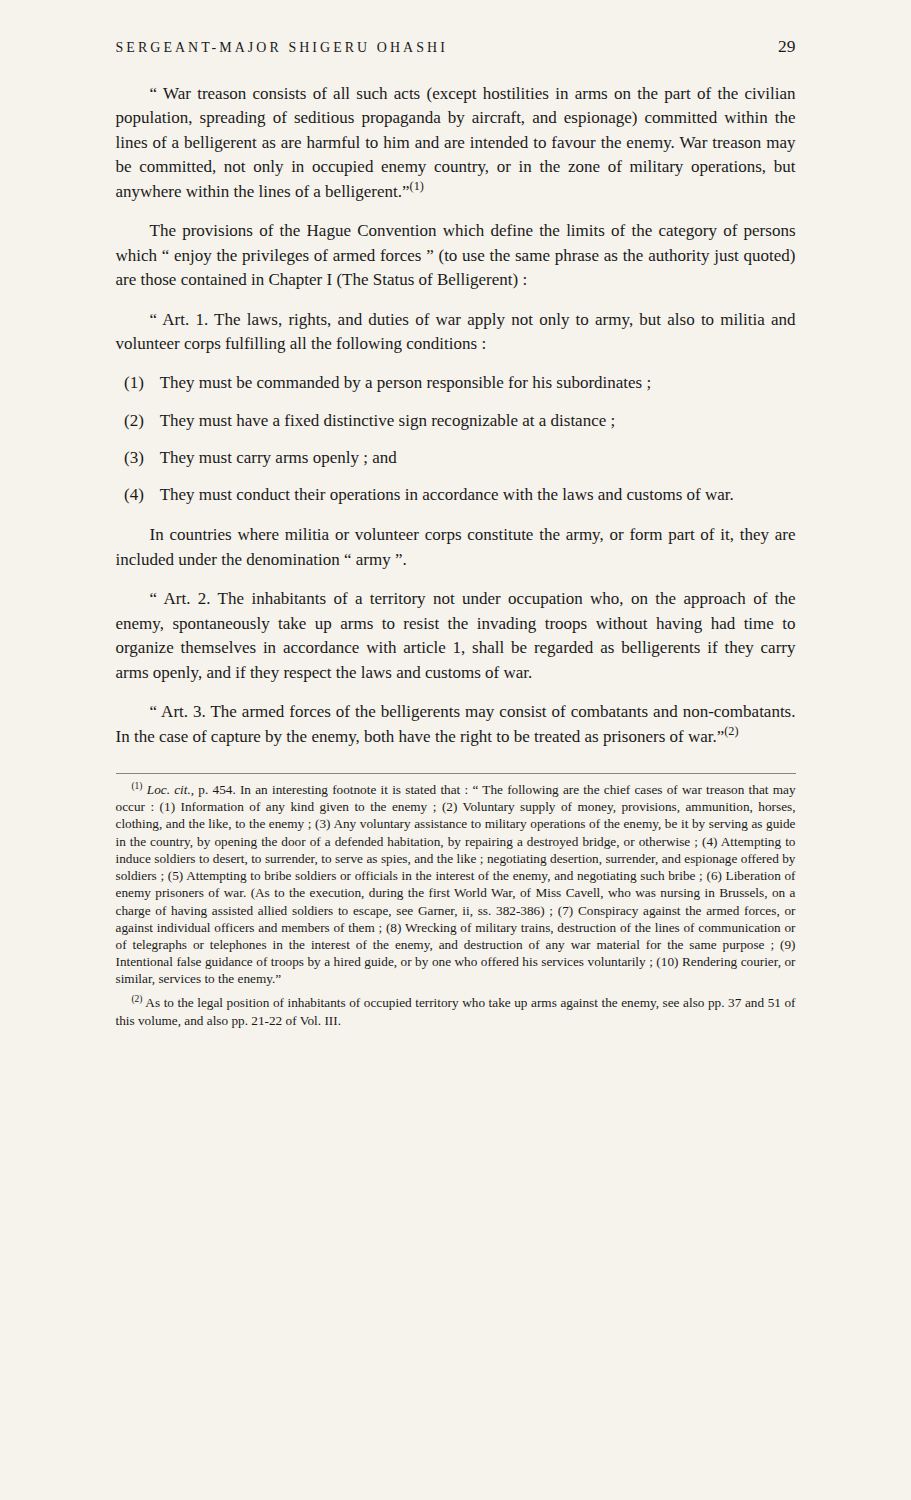Sergeant-Major Shigeru Ohashi 29
“ War treason consists of all such acts (except hostilities in arms on the part of the civilian population, spreading of seditious propaganda by aircraft, and espionage) committed within the lines of a belligerent as are harmful to him and are intended to favour the enemy. War treason may be committed, not only in occupied enemy country, or in the zone of military operations, but anywhere within the lines of a belligerent.”(1)
The provisions of the Hague Convention which define the limits of the category of persons which “ enjoy the privileges of armed forces ” (to use the same phrase as the authority just quoted) are those contained in Chapter I (The Status of Belligerent) :
“ Art. 1. The laws, rights, and duties of war apply not only to army, but also to militia and volunteer corps fulfilling all the following conditions :
(1) They must be commanded by a person responsible for his subordinates ;
(2) They must have a fixed distinctive sign recognizable at a distance ;
(3) They must carry arms openly ; and
(4) They must conduct their operations in accordance with the laws and customs of war.
In countries where militia or volunteer corps constitute the army, or form part of it, they are included under the denomination “ army ”.
“ Art. 2. The inhabitants of a territory not under occupation who, on the approach of the enemy, spontaneously take up arms to resist the invading troops without having had time to organize themselves in accordance with article 1, shall be regarded as belligerents if they carry arms openly, and if they respect the laws and customs of war.
“ Art. 3. The armed forces of the belligerents may consist of combatants and non-combatants. In the case of capture by the enemy, both have the right to be treated as prisoners of war.”(2)
(1) Loc. cit., p. 454. In an interesting footnote it is stated that : “ The following are the chief cases of war treason that may occur : (1) Information of any kind given to the enemy ; (2) Voluntary supply of money, provisions, ammunition, horses, clothing, and the like, to the enemy ; (3) Any voluntary assistance to military operations of the enemy, be it by serving as guide in the country, by opening the door of a defended habitation, by repairing a destroyed bridge, or otherwise ; (4) Attempting to induce soldiers to desert, to surrender, to serve as spies, and the like ; negotiating desertion, surrender, and espionage offered by soldiers ; (5) Attempting to bribe soldiers or officials in the interest of the enemy, and negotiating such bribe ; (6) Liberation of enemy prisoners of war. (As to the execution, during the first World War, of Miss Cavell, who was nursing in Brussels, on a charge of having assisted allied soldiers to escape, see Garner, ii, ss. 382-386) ; (7) Conspiracy against the armed forces, or against individual officers and members of them ; (8) Wrecking of military trains, destruction of the lines of communication or of telegraphs or telephones in the interest of the enemy, and destruction of any war material for the same purpose ; (9) Intentional false guidance of troops by a hired guide, or by one who offered his services voluntarily ; (10) Rendering courier, or similar, services to the enemy.”
(2) As to the legal position of inhabitants of occupied territory who take up arms against the enemy, see also pp. 37 and 51 of this volume, and also pp. 21-22 of Vol. III.